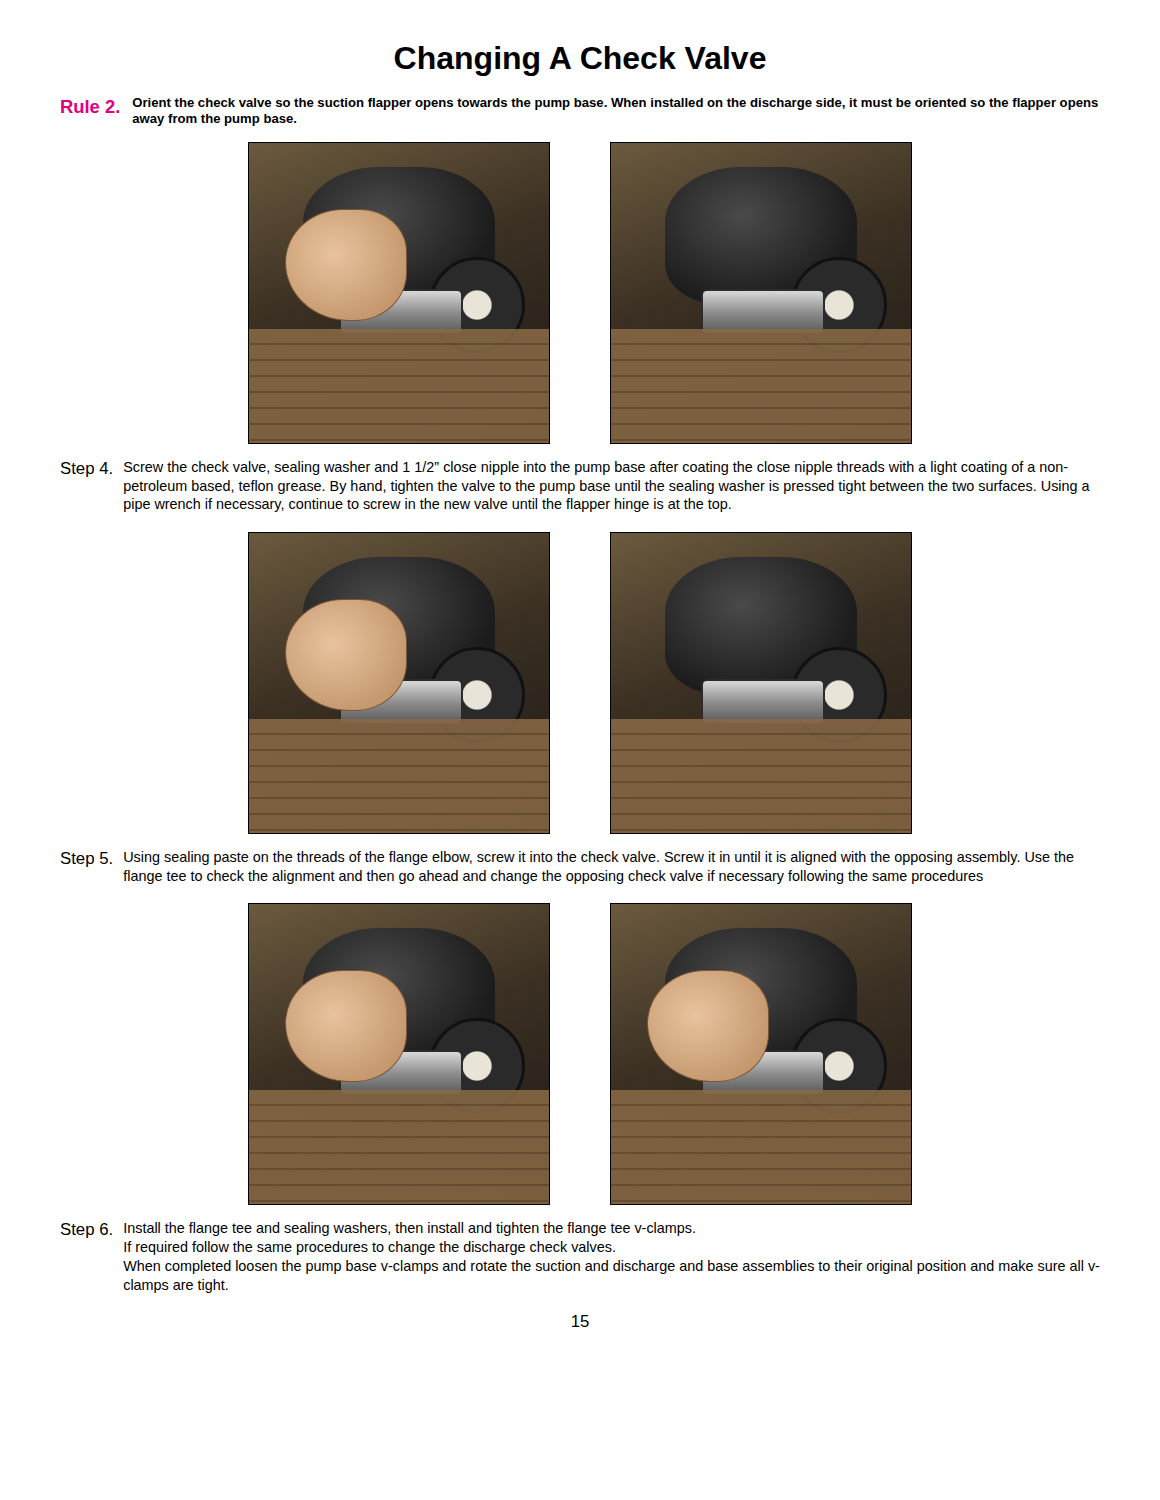Changing A Check Valve
Rule 2.
Orient the check valve so the suction flapper opens towards the pump base. When installed on the discharge side, it must be oriented so the flapper opens away from the pump base.
Step 4.
Screw the check valve, sealing washer and 1 1/2” close nipple into the pump base after coating the close nipple threads with a light coating of a non-petroleum based, teflon grease. By hand, tighten the valve to the pump base until the sealing washer is pressed tight between the two surfaces. Using a pipe wrench if necessary, continue to screw in the new valve until the flapper hinge is at the top.
Step 5.
Using sealing paste on the threads of the flange elbow, screw it into the check valve. Screw it in until it is aligned with the opposing assembly. Use the flange tee to check the alignment and then go ahead and change the opposing check valve if necessary following the same procedures
Step 6.
Install the flange tee and sealing washers, then install and tighten the flange tee v-clamps.
If required follow the same procedures to change the discharge check valves.
When completed loosen the pump base v-clamps and rotate the suction and discharge and base assemblies to their original position and make sure all v-clamps are tight.
15